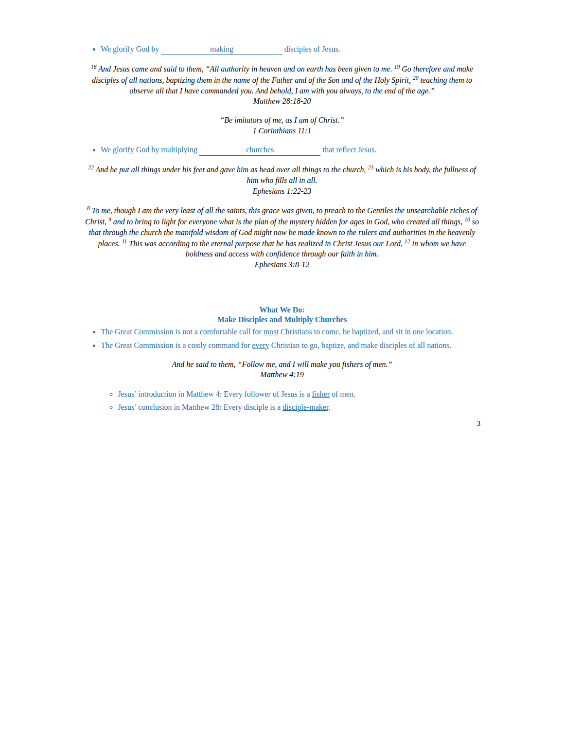We glorify God by making disciples of Jesus.
18 And Jesus came and said to them, “All authority in heaven and on earth has been given to me. 19 Go therefore and make disciples of all nations, baptizing them in the name of the Father and of the Son and of the Holy Spirit, 20 teaching them to observe all that I have commanded you. And behold, I am with you always, to the end of the age.”
Matthew 28:18-20
“Be imitators of me, as I am of Christ.”
1 Corinthians 11:1
We glorify God by multiplying churches that reflect Jesus.
22 And he put all things under his feet and gave him as head over all things to the church, 23 which is his body, the fullness of him who fills all in all.
Ephesians 1:22-23
8 To me, though I am the very least of all the saints, this grace was given, to preach to the Gentiles the unsearchable riches of Christ, 9 and to bring to light for everyone what is the plan of the mystery hidden for ages in God, who created all things, 10 so that through the church the manifold wisdom of God might now be made known to the rulers and authorities in the heavenly places. 11 This was according to the eternal purpose that he has realized in Christ Jesus our Lord, 12 in whom we have boldness and access with confidence through our faith in him.
Ephesians 3:8-12
What We Do: Make Disciples and Multiply Churches
The Great Commission is not a comfortable call for most Christians to come, be baptized, and sit in one location.
The Great Commission is a costly command for every Christian to go, baptize, and make disciples of all nations.
And he said to them, “Follow me, and I will make you fishers of men.”
Matthew 4:19
Jesus’ introduction in Matthew 4: Every follower of Jesus is a fisher of men.
Jesus’ conclusion in Matthew 28: Every disciple is a disciple-maker.
3